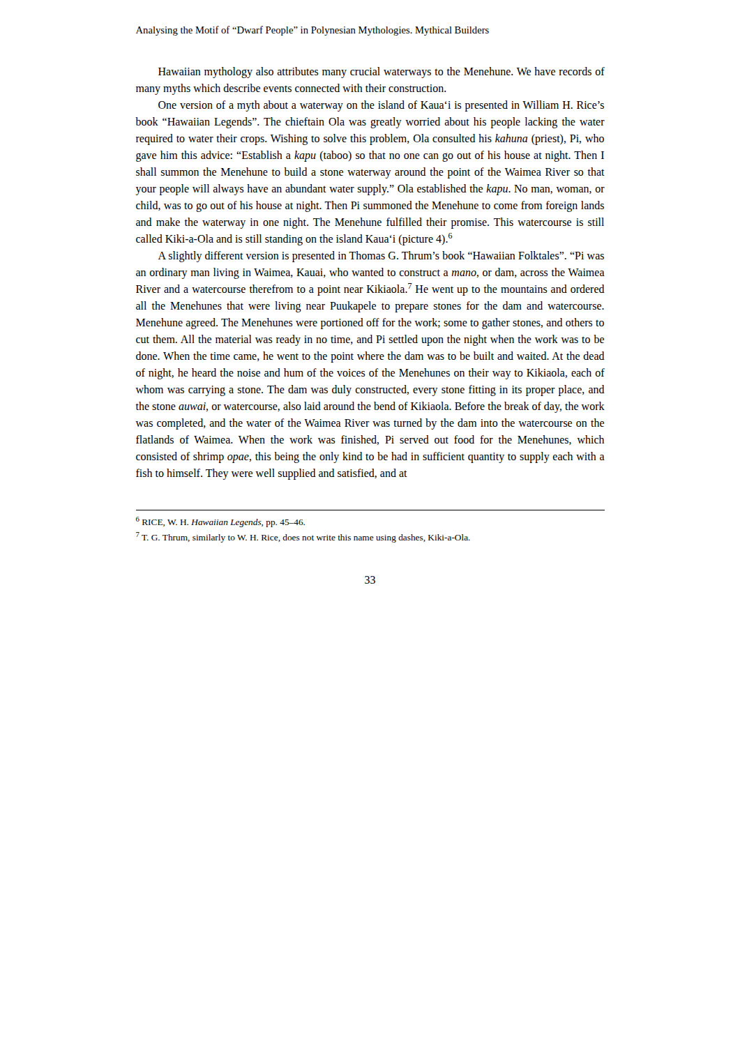Analysing the Motif of “Dwarf People” in Polynesian Mythologies. Mythical Builders
Hawaiian mythology also attributes many crucial waterways to the Menehune. We have records of many myths which describe events connected with their construction.
One version of a myth about a waterway on the island of Kaua‘i is presented in William H. Rice’s book “Hawaiian Legends”. The chieftain Ola was greatly worried about his people lacking the water required to water their crops. Wishing to solve this problem, Ola consulted his kahuna (priest), Pi, who gave him this advice: “Establish a kapu (taboo) so that no one can go out of his house at night. Then I shall summon the Menehune to build a stone waterway around the point of the Waimea River so that your people will always have an abundant water supply.” Ola established the kapu. No man, woman, or child, was to go out of his house at night. Then Pi summoned the Menehune to come from foreign lands and make the waterway in one night. The Menehune fulfilled their promise. This watercourse is still called Kiki-a-Ola and is still standing on the island Kaua‘i (picture 4).6
A slightly different version is presented in Thomas G. Thrum’s book “Hawaiian Folktales”. “Pi was an ordinary man living in Waimea, Kauai, who wanted to construct a mano, or dam, across the Waimea River and a watercourse therefrom to a point near Kikiaola.7 He went up to the mountains and ordered all the Menehunes that were living near Puukapele to prepare stones for the dam and watercourse. Menehune agreed. The Menehunes were portioned off for the work; some to gather stones, and others to cut them. All the material was ready in no time, and Pi settled upon the night when the work was to be done. When the time came, he went to the point where the dam was to be built and waited. At the dead of night, he heard the noise and hum of the voices of the Menehunes on their way to Kikiaola, each of whom was carrying a stone. The dam was duly constructed, every stone fitting in its proper place, and the stone auwai, or watercourse, also laid around the bend of Kikiaola. Before the break of day, the work was completed, and the water of the Waimea River was turned by the dam into the watercourse on the flatlands of Waimea. When the work was finished, Pi served out food for the Menehunes, which consisted of shrimp opae, this being the only kind to be had in sufficient quantity to supply each with a fish to himself. They were well supplied and satisfied, and at
6 RICE, W. H. Hawaiian Legends, pp. 45–46.
7 T. G. Thrum, similarly to W. H. Rice, does not write this name using dashes, Kiki-a-Ola.
33